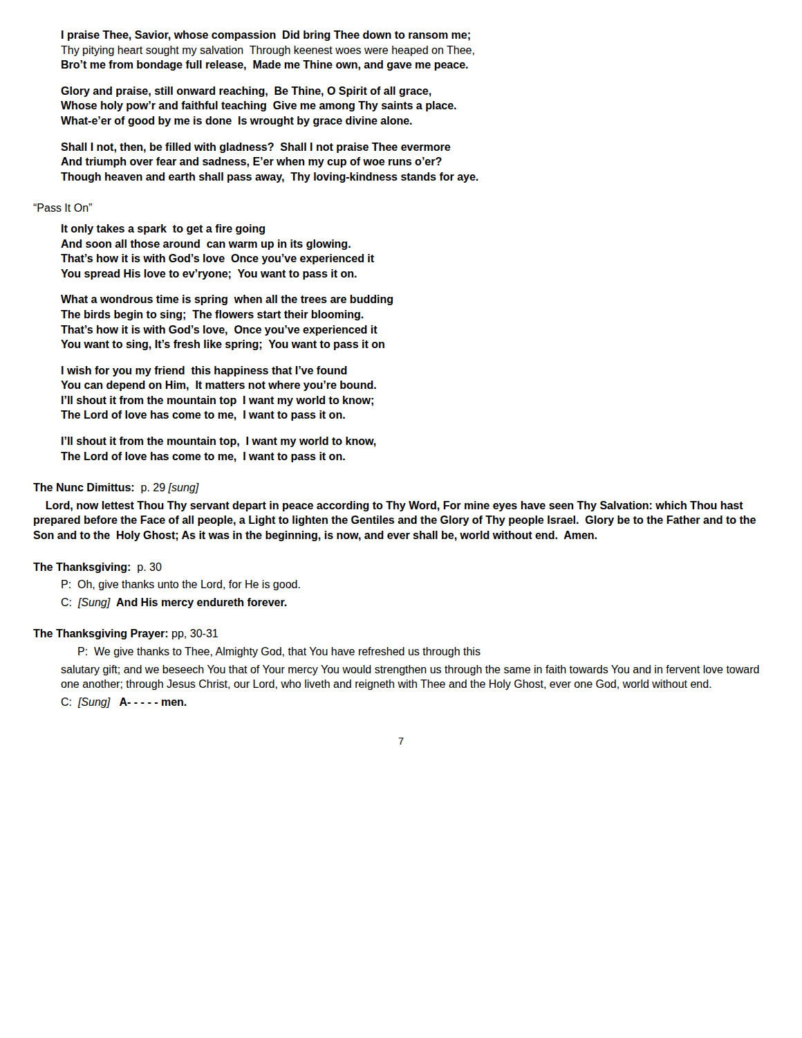I praise Thee, Savior, whose compassion Did bring Thee down to ransom me;
Thy pitying heart sought my salvation Through keenest woes were heaped on Thee,
Bro’t me from bondage full release, Made me Thine own, and gave me peace.
Glory and praise, still onward reaching, Be Thine, O Spirit of all grace,
Whose holy pow’r and faithful teaching Give me among Thy saints a place.
What-e’er of good by me is done Is wrought by grace divine alone.
Shall I not, then, be filled with gladness? Shall I not praise Thee evermore
And triumph over fear and sadness, E’er when my cup of woe runs o’er?
Though heaven and earth shall pass away, Thy loving-kindness stands for aye.
“Pass It On”
It only takes a spark to get a fire going
And soon all those around can warm up in its glowing.
That’s how it is with God’s love Once you’ve experienced it
You spread His love to ev’ryone; You want to pass it on.
What a wondrous time is spring when all the trees are budding
The birds begin to sing; The flowers start their blooming.
That’s how it is with God’s love, Once you’ve experienced it
You want to sing, It’s fresh like spring; You want to pass it on
I wish for you my friend this happiness that I’ve found
You can depend on Him, It matters not where you’re bound.
I’ll shout it from the mountain top I want my world to know;
The Lord of love has come to me, I want to pass it on.
I’ll shout it from the mountain top, I want my world to know,
The Lord of love has come to me, I want to pass it on.
The Nunc Dimittus: p. 29 [sung]
Lord, now lettest Thou Thy servant depart in peace according to Thy Word, For mine eyes have seen Thy Salvation: which Thou hast prepared before the Face of all people, a Light to lighten the Gentiles and the Glory of Thy people Israel. Glory be to the Father and to the Son and to the Holy Ghost; As it was in the beginning, is now, and ever shall be, world without end. Amen.
The Thanksgiving: p. 30
P: Oh, give thanks unto the Lord, for He is good.
C: [Sung] And His mercy endureth forever.
The Thanksgiving Prayer: pp, 30-31
P: We give thanks to Thee, Almighty God, that You have refreshed us through this
salutary gift; and we beseech You that of Your mercy You would strengthen us through the same in faith towards You and in fervent love toward one another; through Jesus Christ, our Lord, who liveth and reigneth with Thee and the Holy Ghost, ever one God, world without end.
C: [Sung] A- - - - - men.
7